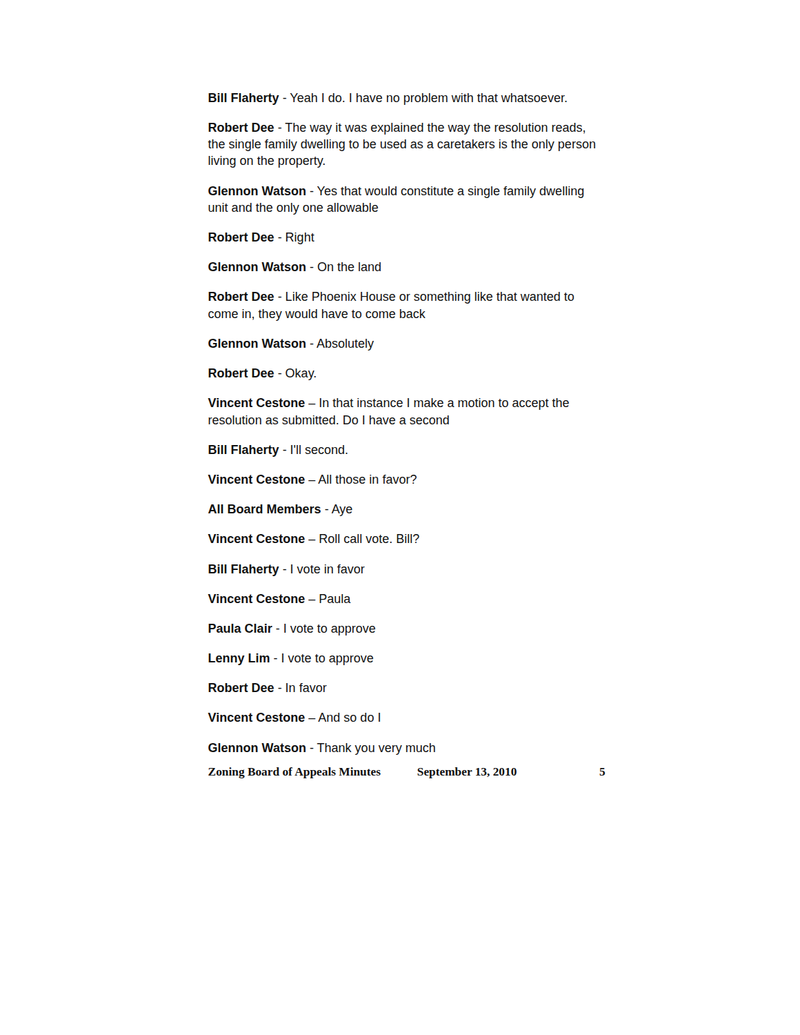Bill Flaherty - Yeah I do. I have no problem with that whatsoever.
Robert Dee - The way it was explained the way the resolution reads, the single family dwelling to be used as a caretakers is the only person living on the property.
Glennon Watson - Yes that would constitute a single family dwelling unit and the only one allowable
Robert Dee - Right
Glennon Watson - On the land
Robert Dee - Like Phoenix House or something like that wanted to come in, they would have to come back
Glennon Watson - Absolutely
Robert Dee - Okay.
Vincent Cestone – In that instance I make a motion to accept the resolution as submitted. Do I have a second
Bill Flaherty - I'll second.
Vincent Cestone – All those in favor?
All Board Members - Aye
Vincent Cestone – Roll call vote. Bill?
Bill Flaherty - I vote in favor
Vincent Cestone – Paula
Paula Clair - I vote to approve
Lenny Lim - I vote to approve
Robert Dee - In favor
Vincent Cestone – And so do I
Glennon Watson - Thank you very much
Zoning Board of Appeals Minutes September 13, 2010 5